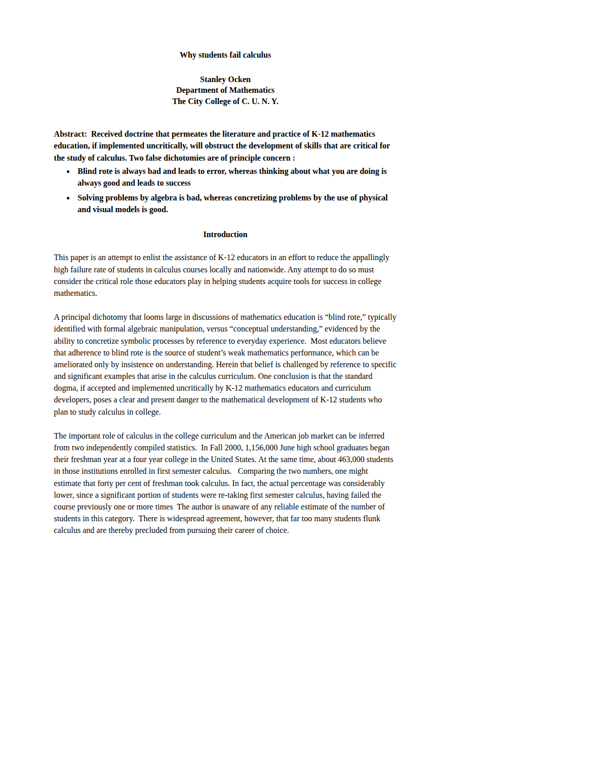Why students fail calculus
Stanley Ocken Department of Mathematics The City College of C. U. N. Y.
Abstract: Received doctrine that permeates the literature and practice of K-12 mathematics education, if implemented uncritically, will obstruct the development of skills that are critical for the study of calculus. Two false dichotomies are of principle concern :
Blind rote is always bad and leads to error, whereas thinking about what you are doing is always good and leads to success
Solving problems by algebra is bad, whereas concretizing problems by the use of physical and visual models is good.
Introduction
This paper is an attempt to enlist the assistance of K-12 educators in an effort to reduce the appallingly high failure rate of students in calculus courses locally and nationwide. Any attempt to do so must consider the critical role those educators play in helping students acquire tools for success in college mathematics.
A principal dichotomy that looms large in discussions of mathematics education is “blind rote,” typically identified with formal algebraic manipulation, versus “conceptual understanding,” evidenced by the ability to concretize symbolic processes by reference to everyday experience. Most educators believe that adherence to blind rote is the source of student’s weak mathematics performance, which can be ameliorated only by insistence on understanding. Herein that belief is challenged by reference to specific and significant examples that arise in the calculus curriculum. One conclusion is that the standard dogma, if accepted and implemented uncritically by K-12 mathematics educators and curriculum developers, poses a clear and present danger to the mathematical development of K-12 students who plan to study calculus in college.
The important role of calculus in the college curriculum and the American job market can be inferred from two independently compiled statistics. In Fall 2000, 1,156,000 June high school graduates began their freshman year at a four year college in the United States. At the same time, about 463,000 students in those institutions enrolled in first semester calculus. Comparing the two numbers, one might estimate that forty per cent of freshman took calculus. In fact, the actual percentage was considerably lower, since a significant portion of students were re-taking first semester calculus, having failed the course previously one or more times The author is unaware of any reliable estimate of the number of students in this category. There is widespread agreement, however, that far too many students flunk calculus and are thereby precluded from pursuing their career of choice.